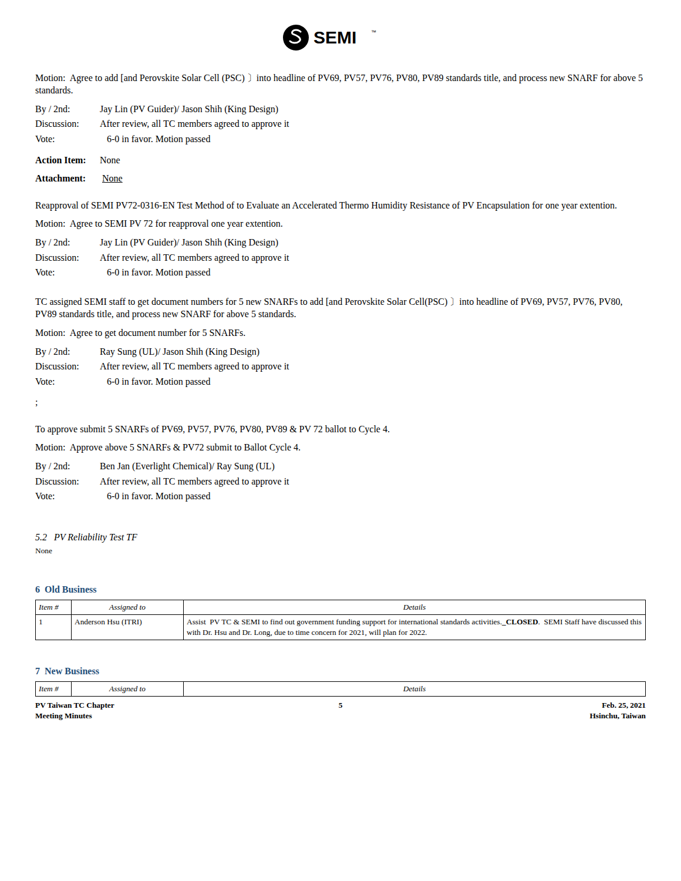SEMI ™
Motion: Agree to add [and Perovskite Solar Cell (PSC) 〕into headline of PV69, PV57, PV76, PV80, PV89 standards title, and process new SNARF for above 5 standards.
By / 2nd: Jay Lin (PV Guider)/ Jason Shih (King Design)
Discussion: After review, all TC members agreed to approve it
Vote: 6-0 in favor. Motion passed
Action Item: None
Attachment: None
Reapproval of SEMI PV72-0316-EN Test Method of to Evaluate an Accelerated Thermo Humidity Resistance of PV Encapsulation for one year extention.
Motion: Agree to SEMI PV 72 for reapproval one year extention.
By / 2nd: Jay Lin (PV Guider)/ Jason Shih (King Design)
Discussion: After review, all TC members agreed to approve it
Vote: 6-0 in favor. Motion passed
TC assigned SEMI staff to get document numbers for 5 new SNARFs to add [and Perovskite Solar Cell(PSC) 〕into headline of PV69, PV57, PV76, PV80, PV89 standards title, and process new SNARF for above 5 standards.
Motion: Agree to get document number for 5 SNARFs.
By / 2nd: Ray Sung (UL)/ Jason Shih (King Design)
Discussion: After review, all TC members agreed to approve it
Vote: 6-0 in favor. Motion passed
;
To approve submit 5 SNARFs of PV69, PV57, PV76, PV80, PV89 & PV 72 ballot to Cycle 4.
Motion: Approve above 5 SNARFs & PV72 submit to Ballot Cycle 4.
By / 2nd: Ben Jan (Everlight Chemical)/ Ray Sung (UL)
Discussion: After review, all TC members agreed to approve it
Vote: 6-0 in favor. Motion passed
5.2 PV Reliability Test TF
None
6 Old Business
| Item # | Assigned to | Details |
| --- | --- | --- |
| 1 | Anderson Hsu (ITRI) | Assist PV TC & SEMI to find out government funding support for international standards activities. _CLOSED . SEMI Staff have discussed this with Dr. Hsu and Dr. Long, due to time concern for 2021, will plan for 2022. |
7 New Business
| Item # | Assigned to | Details |
| --- | --- | --- |
| PV Taiwan TC Chapter | 5 | Feb. 25, 2021 |
| Meeting Minutes | | Hsinchu, Taiwan |